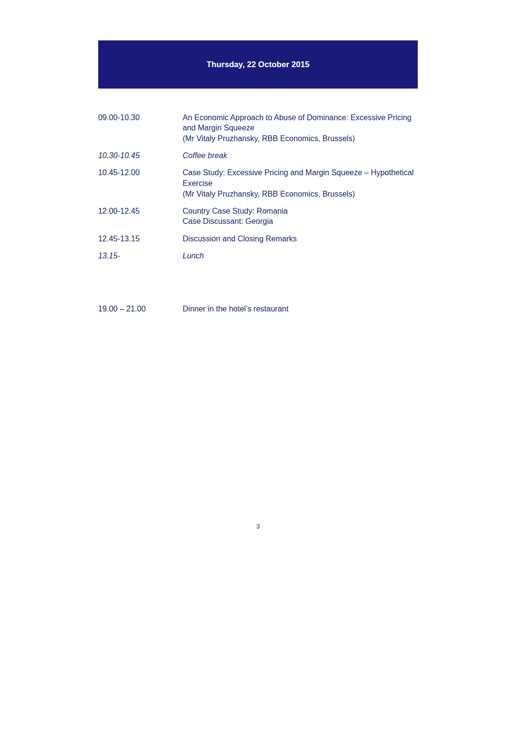Thursday, 22 October 2015
| 09.00-10.30 | An Economic Approach to Abuse of Dominance: Excessive Pricing and Margin Squeeze (Mr Vitaly Pruzhansky, RBB Economics, Brussels) |
| 10.30-10.45 | Coffee break |
| 10.45-12.00 | Case Study: Excessive Pricing and Margin Squeeze – Hypothetical Exercise (Mr Vitaly Pruzhansky, RBB Economics, Brussels) |
| 12.00-12.45 | Country Case Study: Romania Case Discussant: Georgia |
| 12.45-13.15 | Discussion and Closing Remarks |
| 13.15- | Lunch |
| 19.00 – 21.00 | Dinner in the hotel’s restaurant |
3